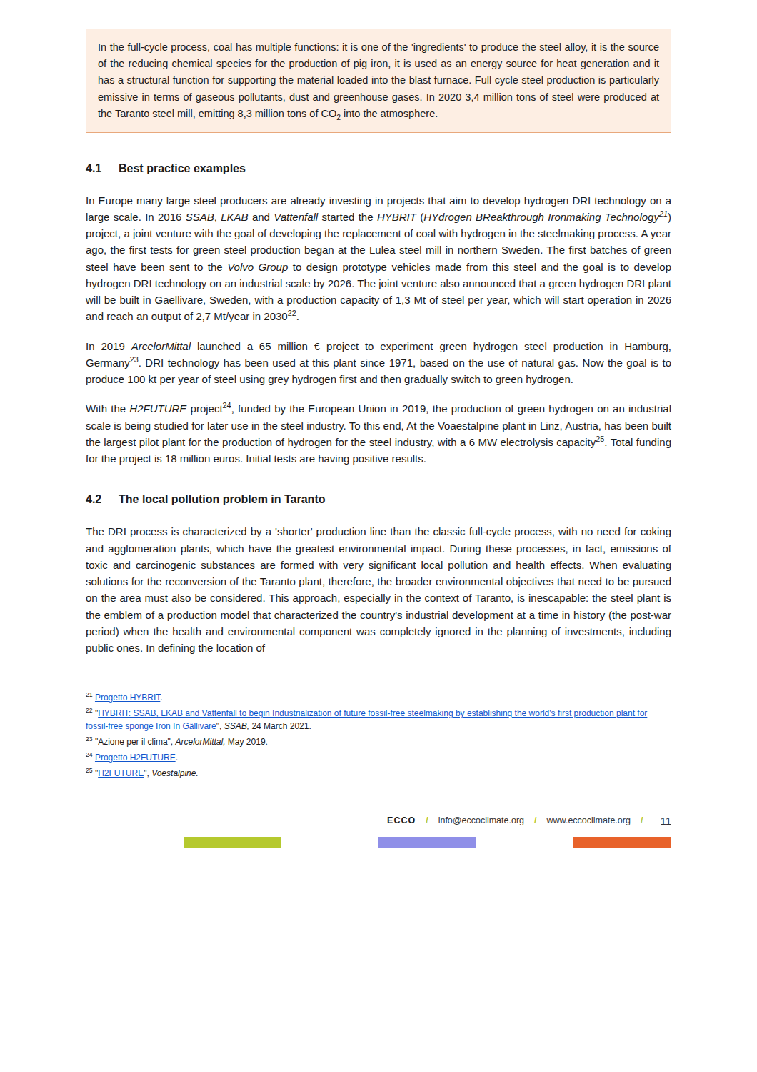In the full-cycle process, coal has multiple functions: it is one of the 'ingredients' to produce the steel alloy, it is the source of the reducing chemical species for the production of pig iron, it is used as an energy source for heat generation and it has a structural function for supporting the material loaded into the blast furnace. Full cycle steel production is particularly emissive in terms of gaseous pollutants, dust and greenhouse gases. In 2020 3,4 million tons of steel were produced at the Taranto steel mill, emitting 8,3 million tons of CO2 into the atmosphere.
4.1 Best practice examples
In Europe many large steel producers are already investing in projects that aim to develop hydrogen DRI technology on a large scale. In 2016 SSAB, LKAB and Vattenfall started the HYBRIT (HYdrogen BReakthrough Ironmaking Technology21) project, a joint venture with the goal of developing the replacement of coal with hydrogen in the steelmaking process. A year ago, the first tests for green steel production began at the Lulea steel mill in northern Sweden. The first batches of green steel have been sent to the Volvo Group to design prototype vehicles made from this steel and the goal is to develop hydrogen DRI technology on an industrial scale by 2026. The joint venture also announced that a green hydrogen DRI plant will be built in Gaellivare, Sweden, with a production capacity of 1,3 Mt of steel per year, which will start operation in 2026 and reach an output of 2,7 Mt/year in 203022.
In 2019 ArcelorMittal launched a 65 million € project to experiment green hydrogen steel production in Hamburg, Germany23. DRI technology has been used at this plant since 1971, based on the use of natural gas. Now the goal is to produce 100 kt per year of steel using grey hydrogen first and then gradually switch to green hydrogen.
With the H2FUTURE project24, funded by the European Union in 2019, the production of green hydrogen on an industrial scale is being studied for later use in the steel industry. To this end, At the Voaestalpine plant in Linz, Austria, has been built the largest pilot plant for the production of hydrogen for the steel industry, with a 6 MW electrolysis capacity25. Total funding for the project is 18 million euros. Initial tests are having positive results.
4.2 The local pollution problem in Taranto
The DRI process is characterized by a 'shorter' production line than the classic full-cycle process, with no need for coking and agglomeration plants, which have the greatest environmental impact. During these processes, in fact, emissions of toxic and carcinogenic substances are formed with very significant local pollution and health effects. When evaluating solutions for the reconversion of the Taranto plant, therefore, the broader environmental objectives that need to be pursued on the area must also be considered. This approach, especially in the context of Taranto, is inescapable: the steel plant is the emblem of a production model that characterized the country's industrial development at a time in history (the post-war period) when the health and environmental component was completely ignored in the planning of investments, including public ones. In defining the location of
21 Progetto HYBRIT.
22 "HYBRIT: SSAB, LKAB and Vattenfall to begin Industrialization of future fossil-free steelmaking by establishing the world's first production plant for fossil-free sponge Iron In Gällivare", SSAB, 24 March 2021.
23 "Azione per il clima", ArcelorMittal, May 2019.
24 Progetto H2FUTURE.
25 "H2FUTURE", Voestalpine.
ECCO / info@eccoclimate.org / www.eccoclimate.org / 11